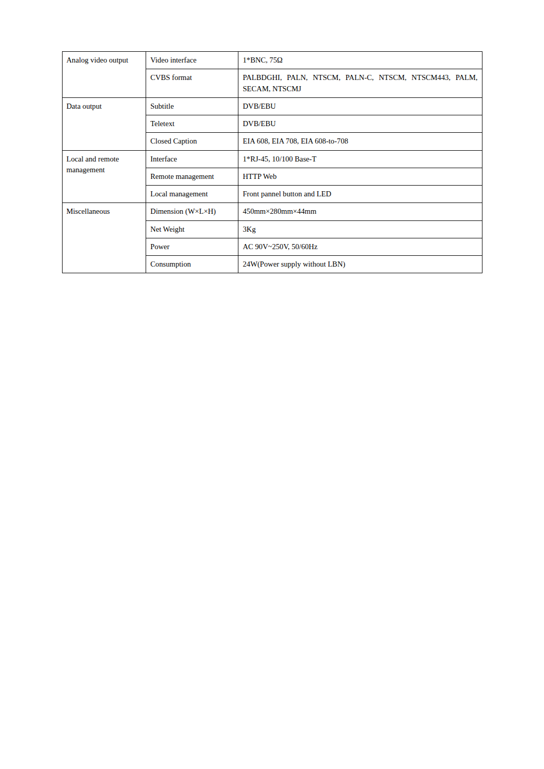| Analog video output | Video interface | 1*BNC, 75Ω |
| CVBS format | PALBDGHI, PALN, NTSCM, PALN-C, NTSCM, NTSCM443, PALM, SECAM, NTSCMJ |
| Data output | Subtitle | DVB/EBU |
| Teletext | DVB/EBU |
| Closed Caption | EIA 608, EIA 708, EIA 608-to-708 |
| Local and remote management | Interface | 1*RJ-45, 10/100 Base-T |
| Remote management | HTTP Web |
| Local management | Front pannel button and LED |
| Miscellaneous | Dimension (W×L×H) | 450mm×280mm×44mm |
| Net Weight | 3Kg |
| Power | AC 90V~250V, 50/60Hz |
| Consumption | 24W(Power supply without LBN) |